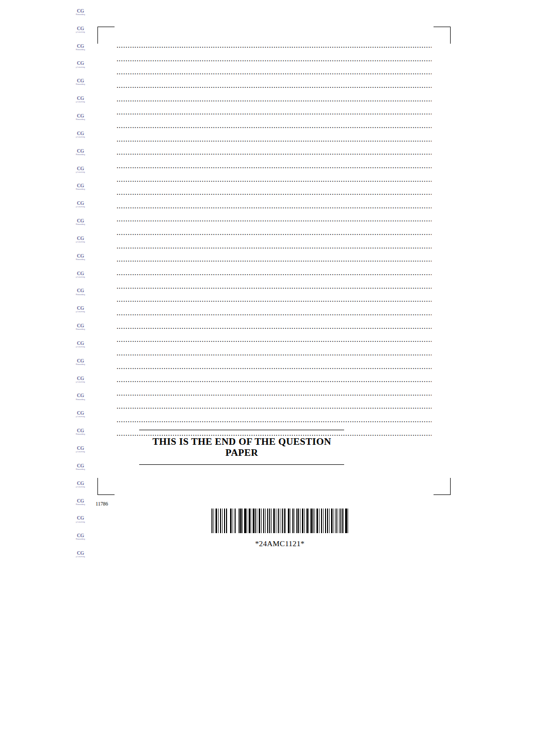CG Rewarding
CG y Learning
CG Rewarding
CG y Learning
CG Rewarding
CG y Learning
CG Rewarding
CG y Learning
CG Rewarding
CG y Learning
CG Rewarding
CG y Learning
CG Rewarding
CG y Learning
CG Rewarding
CG y Learning
CG Rewarding
CG y Learning
CG Rewarding
CG y Learning
CG Rewarding
CG y Learning
CG Rewarding
CG y Learning
CG Rewarding
CG y Learning
CG Rewarding
CG y Learning
CG Rewarding
CG y Learning
CG Rewarding
CG y Learning
.............................................................................................................................................................
.............................................................................................................................................................
.............................................................................................................................................................
.............................................................................................................................................................
.............................................................................................................................................................
.............................................................................................................................................................
.............................................................................................................................................................
.............................................................................................................................................................
.............................................................................................................................................................
.............................................................................................................................................................
.............................................................................................................................................................
.............................................................................................................................................................
.............................................................................................................................................................
.............................................................................................................................................................
.............................................................................................................................................................
.............................................................................................................................................................
.............................................................................................................................................................
.............................................................................................................................................................
.............................................................................................................................................................
.............................................................................................................................................................
.............................................................................................................................................................
.............................................................................................................................................................
.............................................................................................................................................................
.............................................................................................................................................................
.............................................................................................................................................................
.............................................................................................................................................................
.............................................................................................................................................................
.............................................................................................................................................................
.............................................................................................................................................................
.............................................................................................................................................................
THIS IS THE END OF THE QUESTION PAPER
11786
*24AMC1121*